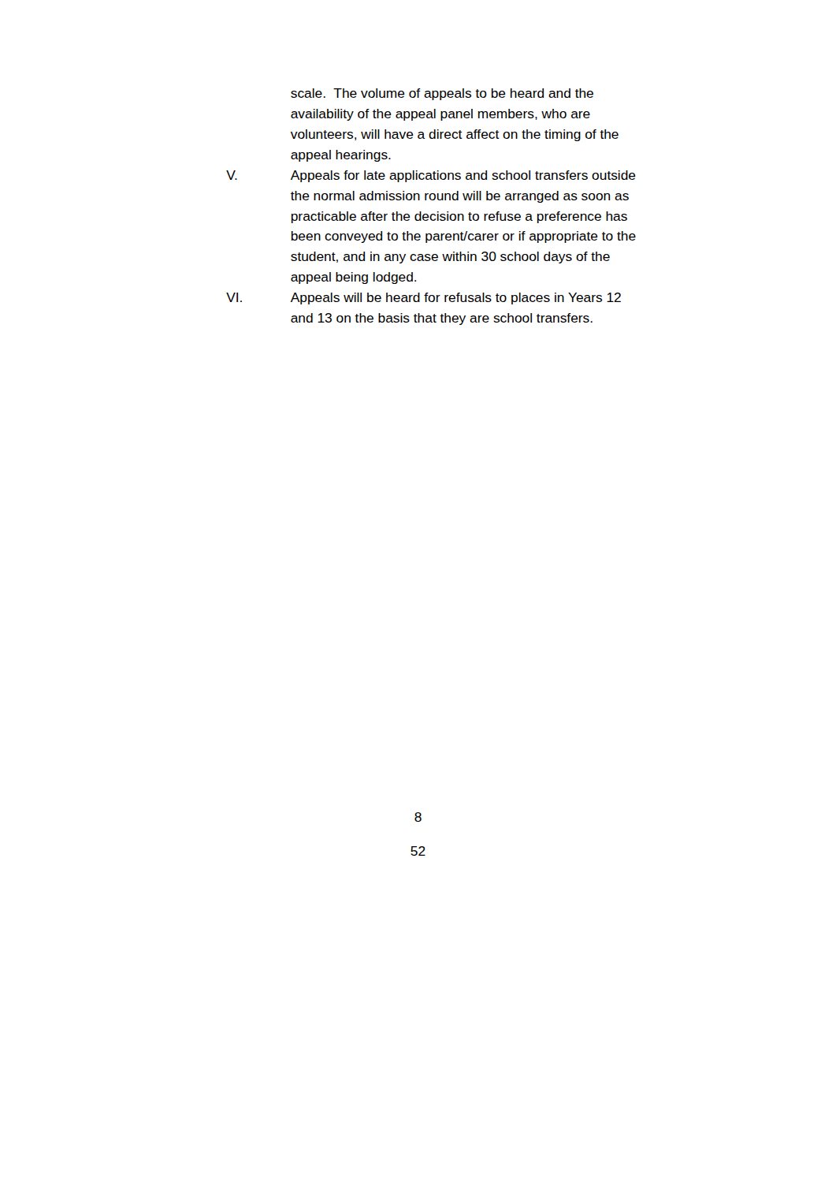scale. The volume of appeals to be heard and the availability of the appeal panel members, who are volunteers, will have a direct affect on the timing of the appeal hearings.
V. Appeals for late applications and school transfers outside the normal admission round will be arranged as soon as practicable after the decision to refuse a preference has been conveyed to the parent/carer or if appropriate to the student, and in any case within 30 school days of the appeal being lodged.
VI. Appeals will be heard for refusals to places in Years 12 and 13 on the basis that they are school transfers.
8
52